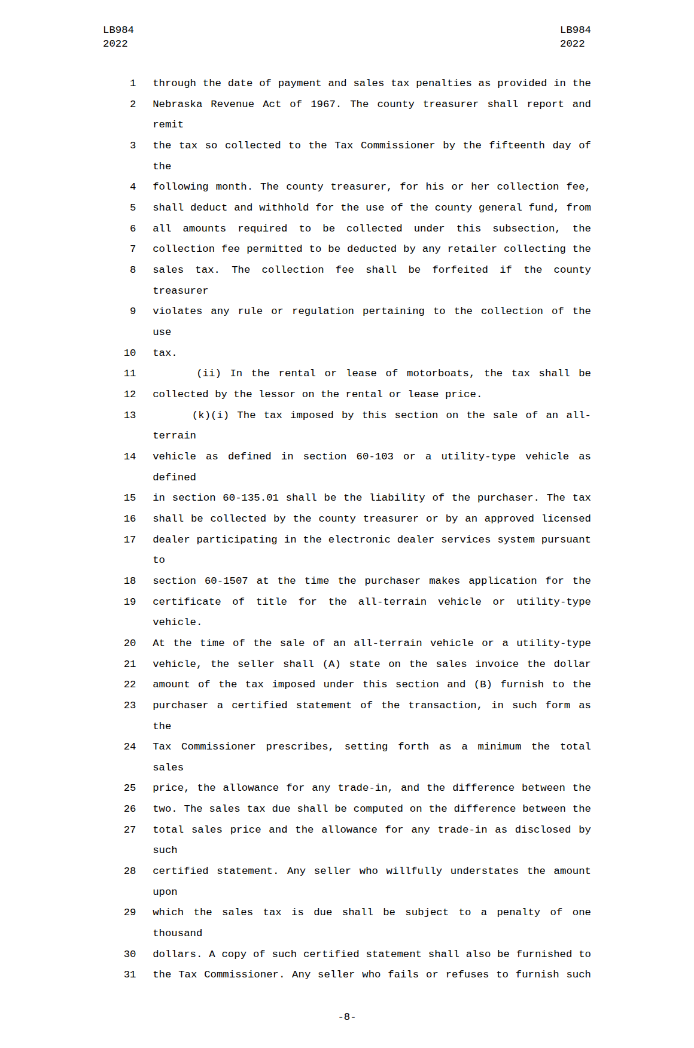LB984 2022
LB984 2022
1 through the date of payment and sales tax penalties as provided in the
2 Nebraska Revenue Act of 1967. The county treasurer shall report and remit
3 the tax so collected to the Tax Commissioner by the fifteenth day of the
4 following month. The county treasurer, for his or her collection fee,
5 shall deduct and withhold for the use of the county general fund, from
6 all amounts required to be collected under this subsection, the
7 collection fee permitted to be deducted by any retailer collecting the
8 sales tax. The collection fee shall be forfeited if the county treasurer
9 violates any rule or regulation pertaining to the collection of the use
10 tax.
11 (ii) In the rental or lease of motorboats, the tax shall be
12 collected by the lessor on the rental or lease price.
13 (k)(i) The tax imposed by this section on the sale of an all-terrain
14 vehicle as defined in section 60-103 or a utility-type vehicle as defined
15 in section 60-135.01 shall be the liability of the purchaser. The tax
16 shall be collected by the county treasurer or by an approved licensed
17 dealer participating in the electronic dealer services system pursuant to
18 section 60-1507 at the time the purchaser makes application for the
19 certificate of title for the all-terrain vehicle or utility-type vehicle.
20 At the time of the sale of an all-terrain vehicle or a utility-type
21 vehicle, the seller shall (A) state on the sales invoice the dollar
22 amount of the tax imposed under this section and (B) furnish to the
23 purchaser a certified statement of the transaction, in such form as the
24 Tax Commissioner prescribes, setting forth as a minimum the total sales
25 price, the allowance for any trade-in, and the difference between the
26 two. The sales tax due shall be computed on the difference between the
27 total sales price and the allowance for any trade-in as disclosed by such
28 certified statement. Any seller who willfully understates the amount upon
29 which the sales tax is due shall be subject to a penalty of one thousand
30 dollars. A copy of such certified statement shall also be furnished to
31 the Tax Commissioner. Any seller who fails or refuses to furnish such
-8-